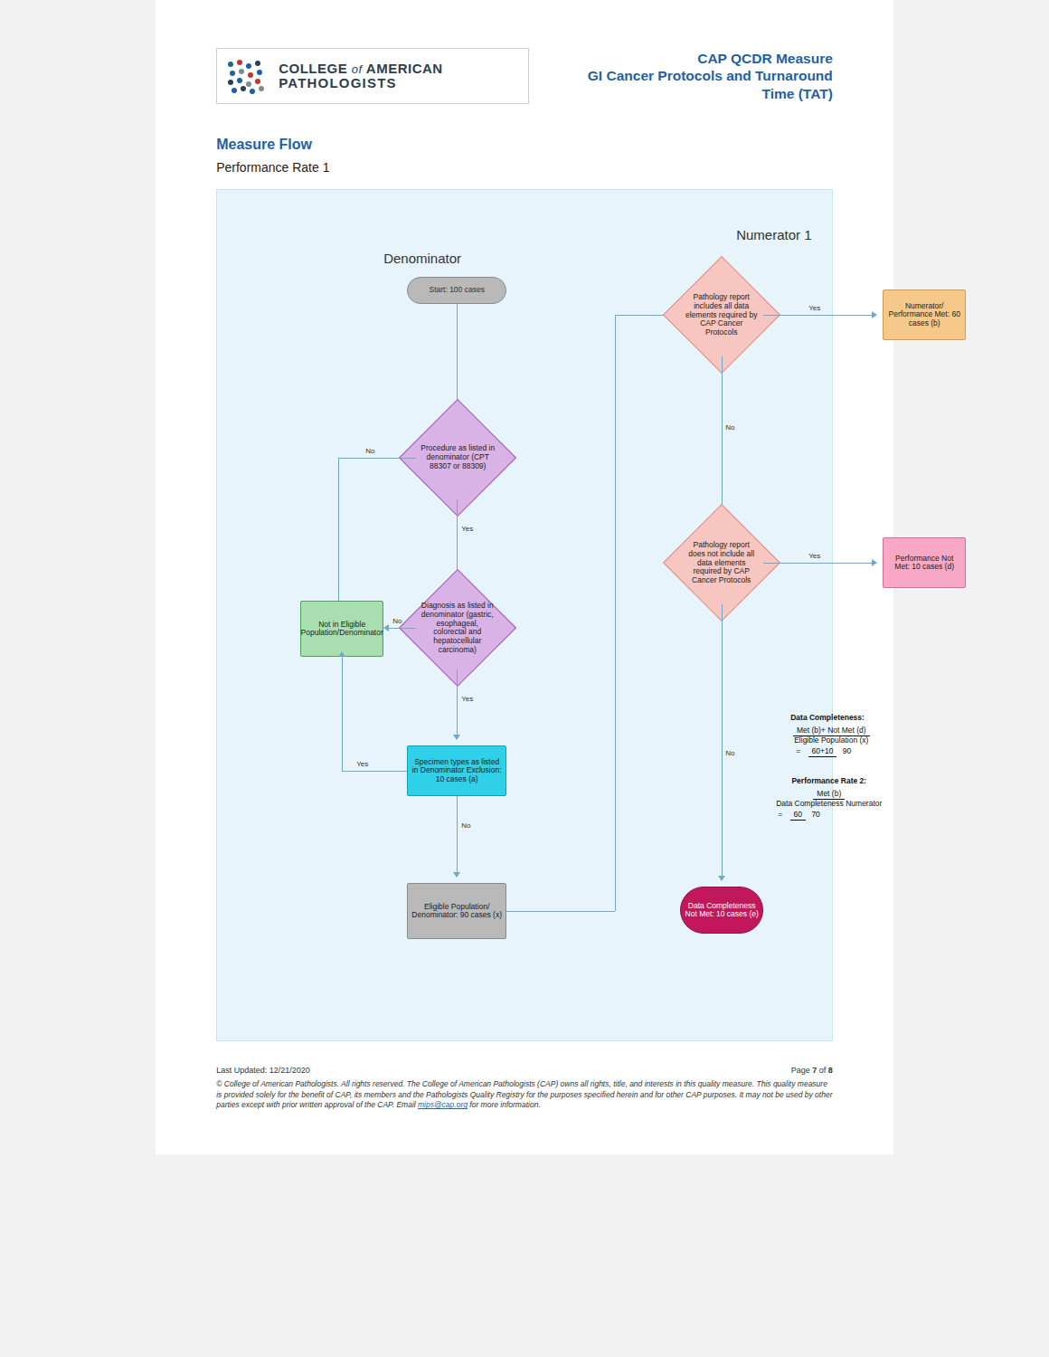COLLEGE of AMERICAN
PATHOLOGISTS
CAP QCDR Measure
GI Cancer Protocols and Turnaround
Time (TAT)
Measure Flow
Performance Rate 1
Denominator
Numerator 1
Start: 100 cases
Procedure as listed in denominator (CPT 88307 or 88309)
No
Yes
Diagnosis as listed in denominator (gastric, esophageal, colorectal and hepatocellular carcinoma)
No
Not in Eligible Population/Denominator
Yes
Specimen types as listed in Denominator Exclusion: 10 cases (a)
Yes
No
Eligible Population/ Denominator: 90 cases (x)
Pathology report includes all data elements required by CAP Cancer Protocols
Yes
Numerator/ Performance Met: 60 cases (b)
No
Pathology report does not include all data elements required by CAP Cancer Protocols
Yes
Performance Not Met: 10 cases (d)
No
Data Completeness Not Met: 10 cases (e)
Data Completeness:
Met (b)+ Not Met (d) Eligible Population (x) = 60+10 90
Performance Rate 2:
Met (b) Data Completeness Numerator = 60 70
Last Updated: 12/21/2020
Page 7 of 8
© College of American Pathologists. All rights reserved. The College of American Pathologists (CAP) owns all rights, title, and interests in this quality measure. This quality measure is provided solely for the benefit of CAP, its members and the Pathologists Quality Registry for the purposes specified herein and for other CAP purposes. It may not be used by other parties except with prior written approval of the CAP. Email mips@cap.org for more information.